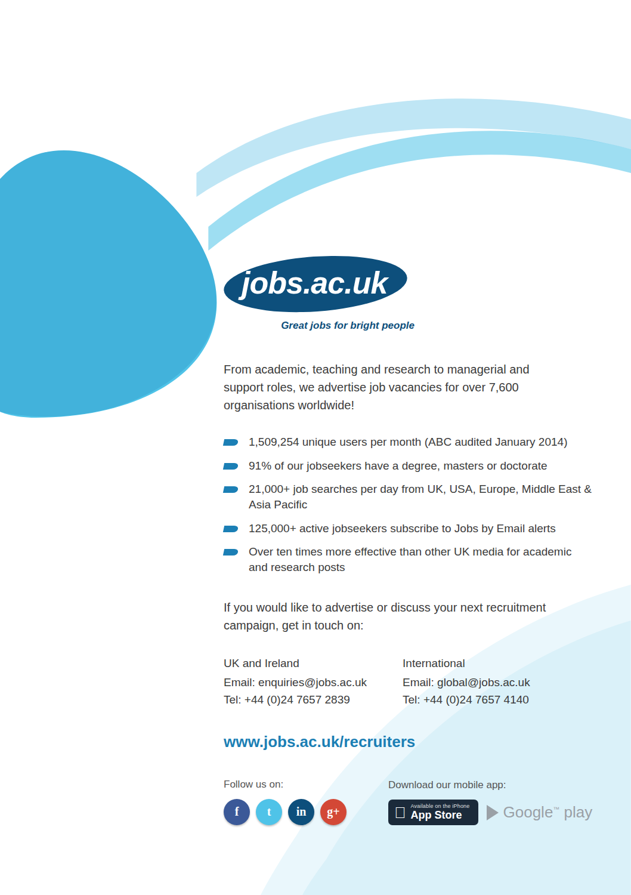jobs.ac.uk
Great jobs for bright people
From academic, teaching and research to managerial and support roles, we advertise job vacancies for over 7,600 organisations worldwide!
1,509,254 unique users per month (ABC audited January 2014)
91% of our jobseekers have a degree, masters or doctorate
21,000+ job searches per day from UK, USA, Europe, Middle East & Asia Pacific
125,000+ active jobseekers subscribe to Jobs by Email alerts
Over ten times more effective than other UK media for academic and research posts
If you would like to advertise or discuss your next recruitment campaign, get in touch on:
UK and Ireland
Email: enquiries@jobs.ac.uk
Tel: +44 (0)24 7657 2839
International
Email: global@jobs.ac.uk
Tel: +44 (0)24 7657 4140
www.jobs.ac.uk/recruiters
Follow us on:
f t in g+
Download our mobile app:
 Available on the iPhone App Store Google™ play